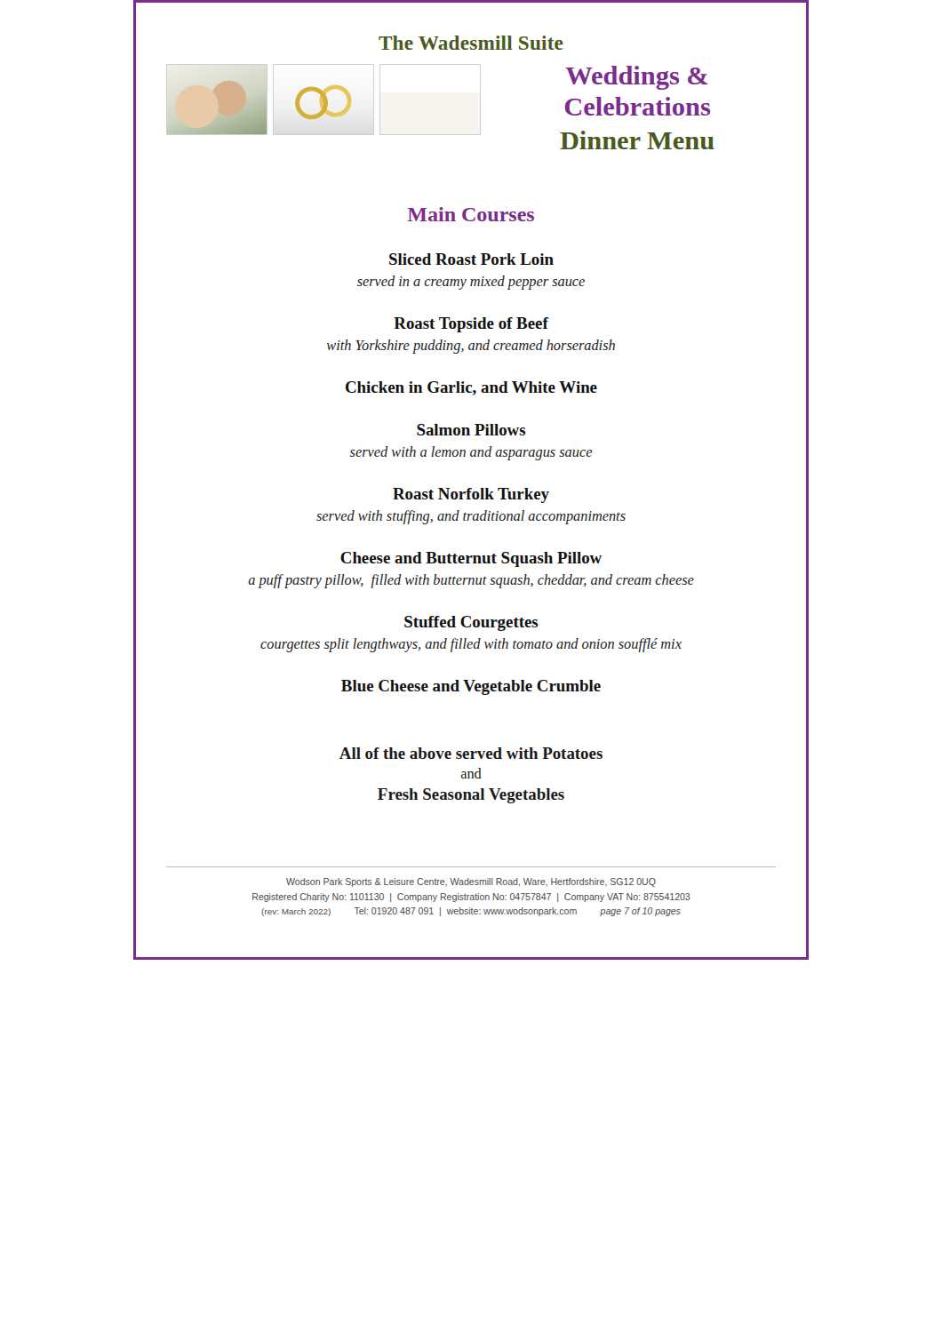The Wadesmill Suite
Weddings & Celebrations
Dinner Menu
Main Courses
Sliced Roast Pork Loin
served in a creamy mixed pepper sauce
Roast Topside of Beef
with Yorkshire pudding, and creamed horseradish
Chicken in Garlic, and White Wine
Salmon Pillows
served with a lemon and asparagus sauce
Roast Norfolk Turkey
served with stuffing, and traditional accompaniments
Cheese and Butternut Squash Pillow
a puff pastry pillow, filled with butternut squash, cheddar, and cream cheese
Stuffed Courgettes
courgettes split lengthways, and filled with tomato and onion soufflé mix
Blue Cheese and Vegetable Crumble
All of the above served with Potatoes
and
Fresh Seasonal Vegetables
Wodson Park Sports & Leisure Centre, Wadesmill Road, Ware, Hertfordshire, SG12 0UQ
Registered Charity No: 1101130 | Company Registration No: 04757847 | Company VAT No: 875541203
(rev: March 2022) Tel: 01920 487 091 | website: www.wodsonpark.com page 7 of 10 pages